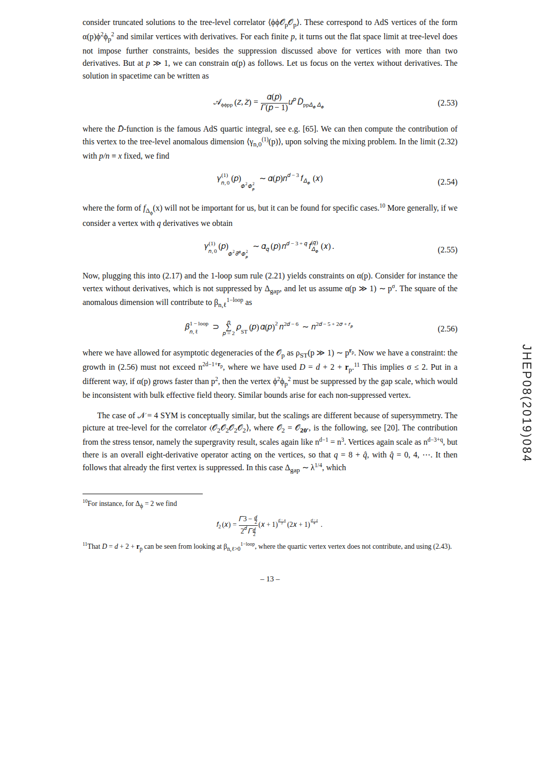JHEP08(2019)084
consider truncated solutions to the tree-level correlator ⟨ϕϕ𝒪p𝒪p⟩. These correspond to AdS vertices of the form α(p)ϕ2ϕp2 and similar vertices with derivatives. For each finite p, it turns out the flat space limit at tree-level does not impose further constraints, besides the suppression discussed above for vertices with more than two derivatives. But at p ≫ 1, we can constrain α(p) as follows. Let us focus on the vertex without derivatives. The solution in spacetime can be written as
𝒜ϕϕpp (z,z̄) = α(p) Γ(p−1) up D̄ppΔϕΔϕ (2.53)
where the D̄-function is the famous AdS quartic integral, see e.g. [65]. We can then compute the contribution of this vertex to the tree-level anomalous dimension ⟨γn,0(1)(p)⟩, upon solving the mixing problem. In the limit (2.32) with p/n ≡ x fixed, we find
γn,0(1)(p) ϕ2ϕp2 ∼ α(p) nd−3 fΔϕ (x) (2.54)
where the form of fΔϕ(x) will not be important for us, but it can be found for specific cases.10 More generally, if we consider a vertex with q derivatives we obtain
γn,0(1)(p) ϕ2∂qϕp2 ∼ αq(p) nd−3+q fΔϕ(q) (x) . (2.55)
Now, plugging this into (2.17) and the 1-loop sum rule (2.21) yields constraints on α(p). Consider for instance the vertex without derivatives, which is not suppressed by Δgap, and let us assume α(p ≫ 1) ∼ pσ. The square of the anomalous dimension will contribute to βn,ℓ1−loop as
βn,ℓ1−loop ⊃ ∑p=2n ρST(p) α(p)2 n2d−6 ∼ n2d−5+2σ+rp (2.56)
where we have allowed for asymptotic degeneracies of the 𝒪p as ρST(p ≫ 1) ∼ prp. Now we have a constraint: the growth in (2.56) must not exceed n2d−1+rp, where we have used D = d + 2 + rp.11 This implies σ ≤ 2. Put in a different way, if α(p) grows faster than p2, then the vertex ϕ2ϕp2 must be suppressed by the gap scale, which would be inconsistent with bulk effective field theory. Similar bounds arise for each non-suppressed vertex.
The case of 𝒩 = 4 SYM is conceptually similar, but the scalings are different because of supersymmetry. The picture at tree-level for the correlator ⟨𝒪2𝒪2𝒪2𝒪2⟩, where 𝒪2 = 𝒪20′, is the following, see [20]. The contribution from the stress tensor, namely the supergravity result, scales again like nd−1 = n3. Vertices again scale as nd−3+q, but there is an overall eight-derivative operator acting on the vertices, so that q = 8 + q̂, with q̂ = 0, 4, ⋯. It then follows that already the first vertex is suppressed. In this case Δgap ∼ λ1/4, which
10For instance, for Δϕ = 2 we find
f2(x) = Γ3−d2 2dΓd2 (x+1)d−42 (2x+1)d−24 .
11That D = d + 2 + rp can be seen from looking at βn,ℓ>01−loop, where the quartic vertex vertex does not contribute, and using (2.43).
– 13 –